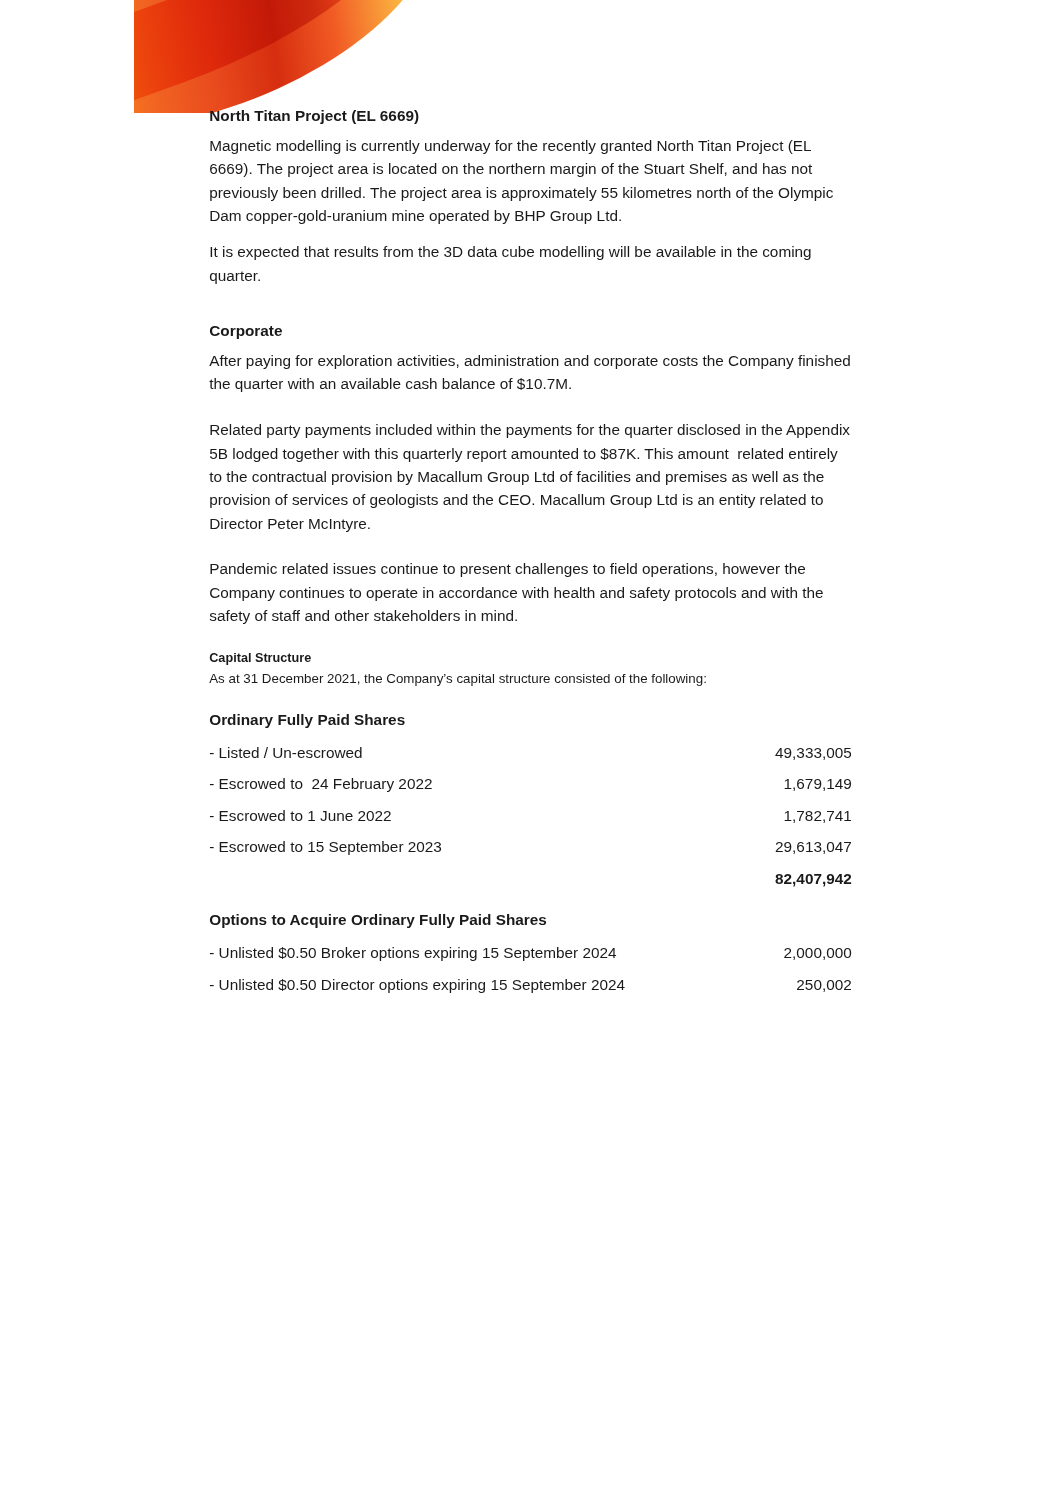North Titan Project (EL 6669)
Magnetic modelling is currently underway for the recently granted North Titan Project (EL 6669). The project area is located on the northern margin of the Stuart Shelf, and has not previously been drilled. The project area is approximately 55 kilometres north of the Olympic Dam copper-gold-uranium mine operated by BHP Group Ltd.
It is expected that results from the 3D data cube modelling will be available in the coming quarter.
Corporate
After paying for exploration activities, administration and corporate costs the Company finished the quarter with an available cash balance of $10.7M.
Related party payments included within the payments for the quarter disclosed in the Appendix 5B lodged together with this quarterly report amounted to $87K. This amount related entirely to the contractual provision by Macallum Group Ltd of facilities and premises as well as the provision of services of geologists and the CEO. Macallum Group Ltd is an entity related to Director Peter McIntyre.
Pandemic related issues continue to present challenges to field operations, however the Company continues to operate in accordance with health and safety protocols and with the safety of staff and other stakeholders in mind.
Capital Structure
As at 31 December 2021, the Company’s capital structure consisted of the following:
| Ordinary Fully Paid Shares | |
| - Listed / Un-escrowed | 49,333,005 |
| - Escrowed to 24 February 2022 | 1,679,149 |
| - Escrowed to 1 June 2022 | 1,782,741 |
| - Escrowed to 15 September 2023 | 29,613,047 |
| | 82,407,942 |
| Options to Acquire Ordinary Fully Paid Shares | |
| - Unlisted $0.50 Broker options expiring 15 September 2024 | 2,000,000 |
| - Unlisted $0.50 Director options expiring 15 September 2024 | 250,002 |